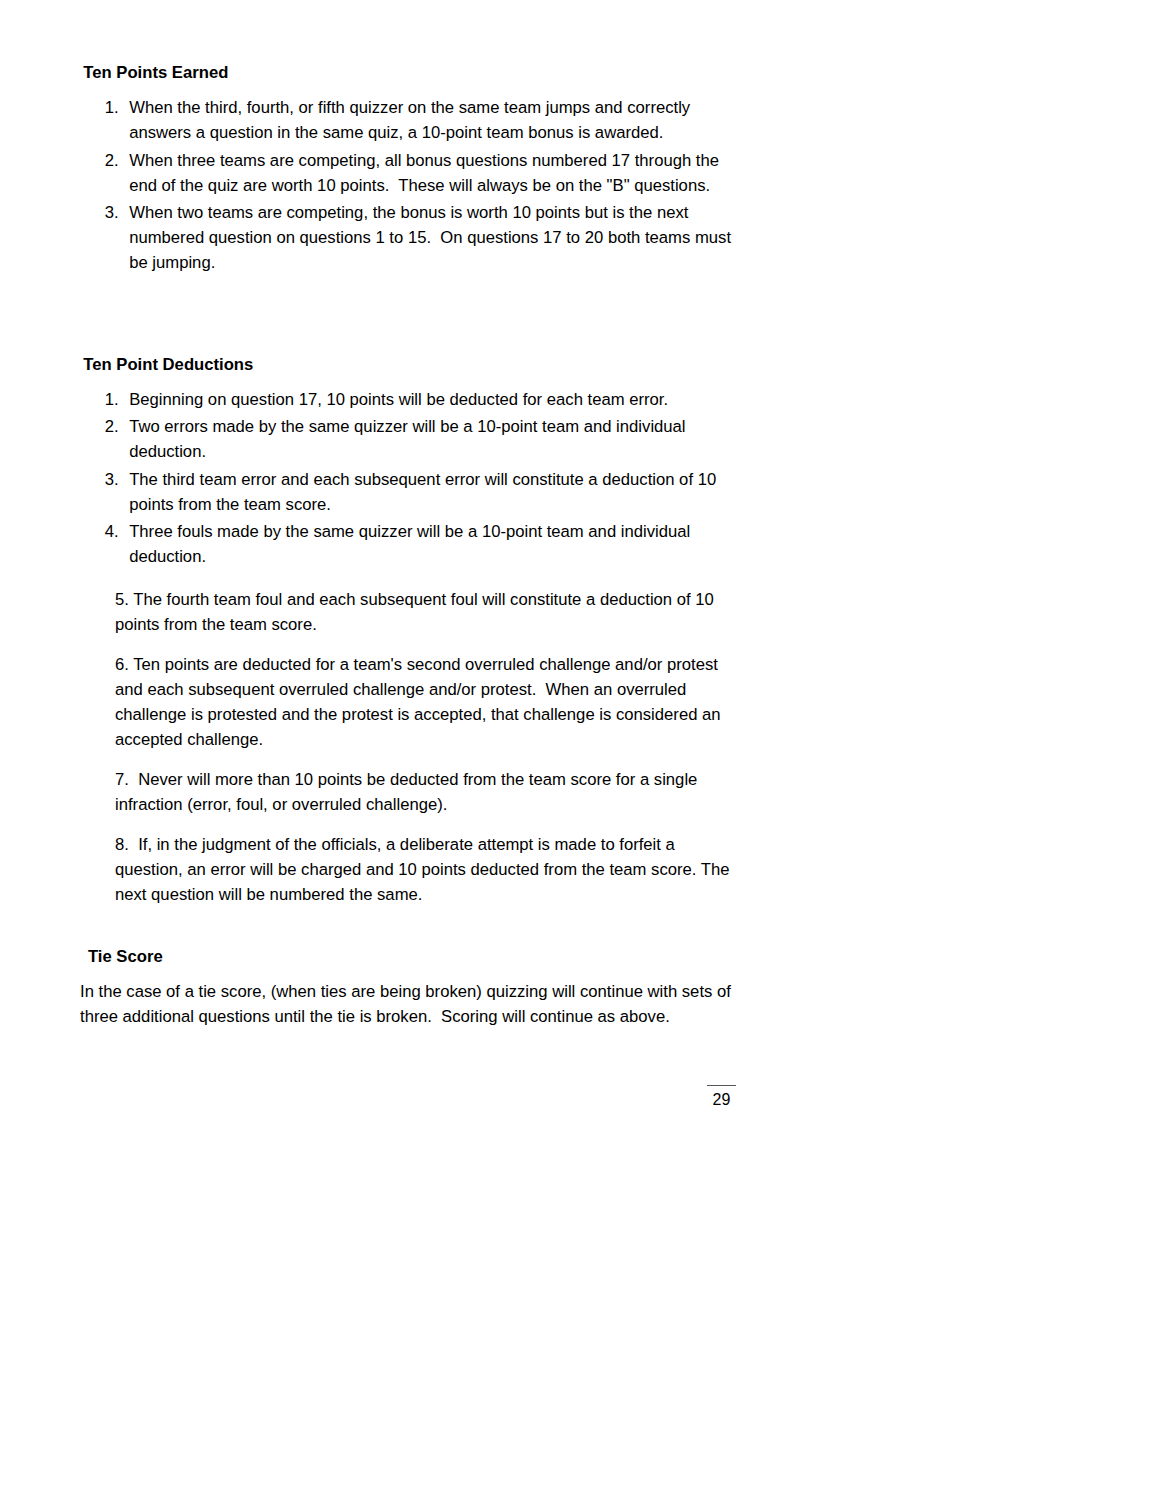Ten Points Earned
When the third, fourth, or fifth quizzer on the same team jumps and correctly answers a question in the same quiz, a 10-point team bonus is awarded.
When three teams are competing, all bonus questions numbered 17 through the end of the quiz are worth 10 points. These will always be on the "B" questions.
When two teams are competing, the bonus is worth 10 points but is the next numbered question on questions 1 to 15. On questions 17 to 20 both teams must be jumping.
Ten Point Deductions
Beginning on question 17, 10 points will be deducted for each team error.
Two errors made by the same quizzer will be a 10-point team and individual deduction.
The third team error and each subsequent error will constitute a deduction of 10 points from the team score.
Three fouls made by the same quizzer will be a 10-point team and individual deduction.
5. The fourth team foul and each subsequent foul will constitute a deduction of 10 points from the team score.
6. Ten points are deducted for a team's second overruled challenge and/or protest and each subsequent overruled challenge and/or protest. When an overruled challenge is protested and the protest is accepted, that challenge is considered an accepted challenge.
7. Never will more than 10 points be deducted from the team score for a single infraction (error, foul, or overruled challenge).
8. If, in the judgment of the officials, a deliberate attempt is made to forfeit a question, an error will be charged and 10 points deducted from the team score. The next question will be numbered the same.
Tie Score
In the case of a tie score, (when ties are being broken) quizzing will continue with sets of three additional questions until the tie is broken. Scoring will continue as above.
29